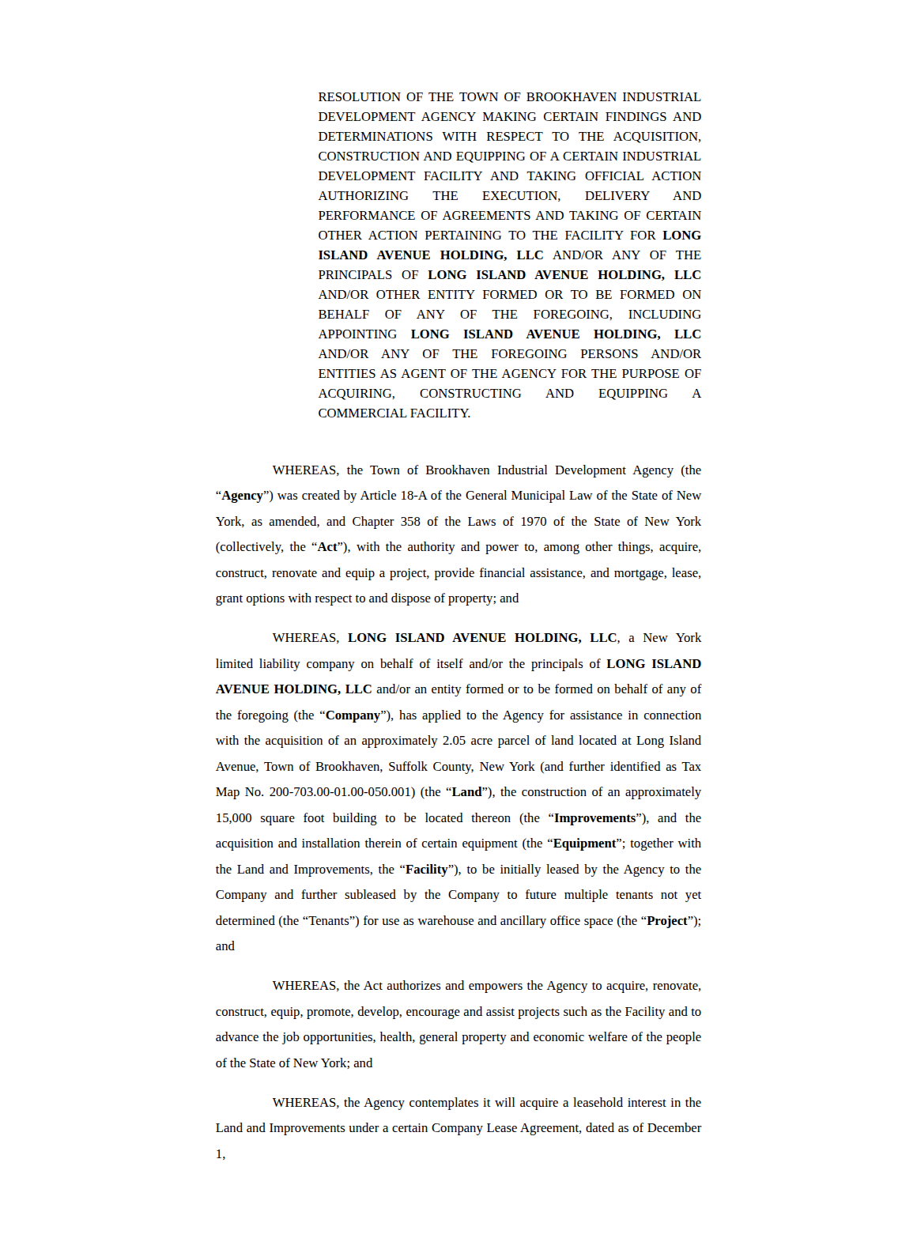Resolution of the Town of Brookhaven Industrial Development Agency making certain findings and determinations with respect to the acquisition, construction and equipping of a certain industrial development facility and taking official action authorizing the execution, delivery and performance of agreements and taking of certain other action pertaining to the facility for Long Island Avenue Holding, LLC and/or any of the principals of Long Island Avenue Holding, LLC and/or other entity formed or to be formed on behalf of any of the foregoing, including appointing Long Island Avenue Holding, LLC and/or any of the foregoing persons and/or entities as agent of the Agency for the purpose of acquiring, constructing and equipping a commercial facility.
WHEREAS, the Town of Brookhaven Industrial Development Agency (the “Agency”) was created by Article 18-A of the General Municipal Law of the State of New York, as amended, and Chapter 358 of the Laws of 1970 of the State of New York (collectively, the “Act”), with the authority and power to, among other things, acquire, construct, renovate and equip a project, provide financial assistance, and mortgage, lease, grant options with respect to and dispose of property; and
WHEREAS, LONG ISLAND AVENUE HOLDING, LLC, a New York limited liability company on behalf of itself and/or the principals of LONG ISLAND AVENUE HOLDING, LLC and/or an entity formed or to be formed on behalf of any of the foregoing (the “Company”), has applied to the Agency for assistance in connection with the acquisition of an approximately 2.05 acre parcel of land located at Long Island Avenue, Town of Brookhaven, Suffolk County, New York (and further identified as Tax Map No. 200-703.00-01.00-050.001) (the “Land”), the construction of an approximately 15,000 square foot building to be located thereon (the “Improvements”), and the acquisition and installation therein of certain equipment (the “Equipment”; together with the Land and Improvements, the “Facility”), to be initially leased by the Agency to the Company and further subleased by the Company to future multiple tenants not yet determined (the “Tenants”) for use as warehouse and ancillary office space (the “Project”); and
WHEREAS, the Act authorizes and empowers the Agency to acquire, renovate, construct, equip, promote, develop, encourage and assist projects such as the Facility and to advance the job opportunities, health, general property and economic welfare of the people of the State of New York; and
WHEREAS, the Agency contemplates it will acquire a leasehold interest in the Land and Improvements under a certain Company Lease Agreement, dated as of December 1,